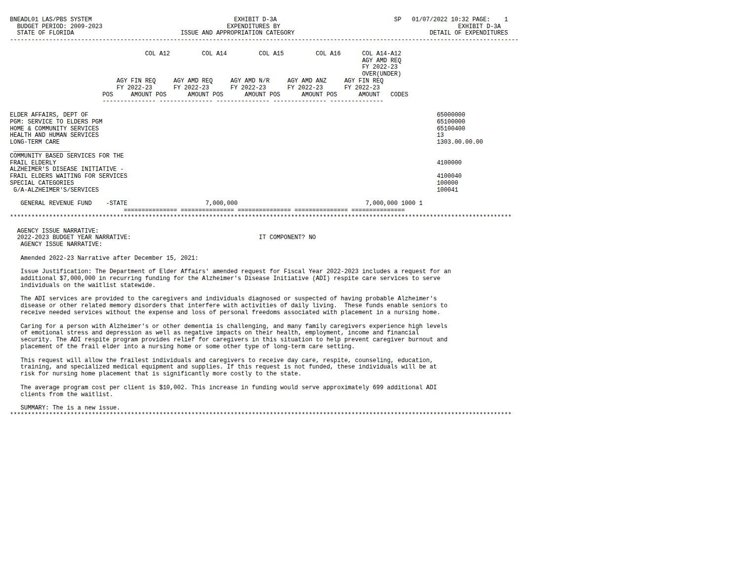BNEADL01 LAS/PBS SYSTEM EXHIBIT D-3A SP 01/07/2022 10:32 PAGE: 1 BUDGET PERIOD: 2009-2023 EXPENDITURES BY EXHIBIT D-3A STATE OF FLORIDA ISSUE AND APPROPRIATION CATEGORY DETAIL OF EXPENDITURES ----------------------------------------------------------------------------------------------------------------------------------------------- COL A12 COL A14 COL A15 COL A16 COL A14-A12 AGY AMD REQ FY 2022-23 OVER(UNDER) AGY FIN REQ AGY AMD REQ AGY AMD N/R AGY AMD ANZ AGY FIN REQ FY 2022-23 FY 2022-23 FY 2022-23 FY 2022-23 FY 2022-23 POS AMOUNT POS AMOUNT POS AMOUNT POS AMOUNT POS AMOUNT CODES --------------- --------------- --------------- --------------- --------------- ELDER AFFAIRS, DEPT OF 65000000 PGM: SERVICE TO ELDERS PGM 65100000 HOME & COMMUNITY SERVICES 65100400 HEALTH AND HUMAN SERVICES 13 LONG-TERM CARE 1303.00.00.00 ________________ COMMUNITY BASED SERVICES FOR THE FRAIL ELDERLY 4100000 ALZHEIMER'S DISEASE INITIATIVE - FRAIL ELDERS WAITING FOR SERVICES 4100040 SPECIAL CATEGORIES 100000 G/A-ALZHEIMER'S/SERVICES 100041 GENERAL REVENUE FUND -STATE 7,000,000 7,000,000 1000 1 =============== =============== =============== =============== =============== ********************************************************************************************************************************************* AGENCY ISSUE NARRATIVE: 2022-2023 BUDGET YEAR NARRATIVE: IT COMPONENT? NO AGENCY ISSUE NARRATIVE: Amended 2022-23 Narrative after December 15, 2021: Issue Justification: The Department of Elder Affairs' amended request for Fiscal Year 2022-2023 includes a request for an additional $7,000,000 in recurring funding for the Alzheimer's Disease Initiative (ADI) respite care services to serve individuals on the waitlist statewide. The ADI services are provided to the caregivers and individuals diagnosed or suspected of having probable Alzheimer's disease or other related memory disorders that interfere with activities of daily living. These funds enable seniors to receive needed services without the expense and loss of personal freedoms associated with placement in a nursing home. Caring for a person with Alzheimer's or other dementia is challenging, and many family caregivers experience high levels of emotional stress and depression as well as negative impacts on their health, employment, income and financial security. The ADI respite program provides relief for caregivers in this situation to help prevent caregiver burnout and placement of the frail elder into a nursing home or some other type of long-term care setting. This request will allow the frailest individuals and caregivers to receive day care, respite, counseling, education, training, and specialized medical equipment and supplies. If this request is not funded, these individuals will be at risk for nursing home placement that is significantly more costly to the state. The average program cost per client is $10,002. This increase in funding would serve approximately 699 additional ADI clients from the waitlist. SUMMARY: The is a new issue. *********************************************************************************************************************************************